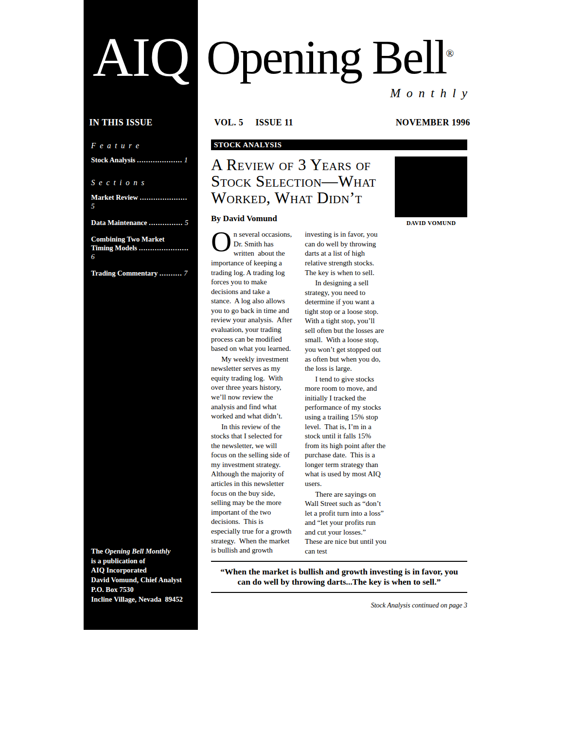AIQ
Opening Bell®
M o n t h l y
IN THIS ISSUE
VOL. 5 ISSUE 11 NOVEMBER 1996
F e a t u r e
Stock Analysis .................... 1
S e c t i o n s
Market Review ..................... 5
Data Maintenance ............... 5
Combining Two Market
Timing Models ...................... 6
Trading Commentary .......... 7
The Opening Bell Monthly
is a publication of
AIQ Incorporated
David Vomund, Chief Analyst
P.O. Box 7530
Incline Village, Nevada 89452
STOCK ANALYSIS
A Review of 3 Years of Stock Selection—What Worked, What Didn’t
DAVID VOMUND
By David Vomund
On several occasions, Dr. Smith has written about the importance of keeping a trading log. A trading log forces you to make decisions and take a stance. A log also allows you to go back in time and review your analysis. After evaluation, your trading process can be modified based on what you learned.
My weekly investment newsletter serves as my equity trading log. With over three years history, we’ll now review the analysis and find what worked and what didn’t.
In this review of the stocks that I selected for the newsletter, we will focus on the selling side of my investment strategy. Although the majority of articles in this newsletter focus on the buy side, selling may be the more important of the two decisions. This is especially true for a growth strategy. When the market is bullish and growth investing is in favor, you can do well by throwing darts at a list of high relative strength stocks. The key is when to sell.
In designing a sell strategy, you need to determine if you want a tight stop or a loose stop. With a tight stop, you’ll sell often but the losses are small. With a loose stop, you won’t get stopped out as often but when you do, the loss is large.
I tend to give stocks more room to move, and initially I tracked the performance of my stocks using a trailing 15% stop level. That is, I’m in a stock until it falls 15% from its high point after the purchase date. This is a longer term strategy than what is used by most AIQ users.
There are sayings on Wall Street such as “don’t let a profit turn into a loss” and “let your profits run and cut your losses.” These are nice but until you can test
“When the market is bullish and growth investing is in favor, you can do well by throwing darts...The key is when to sell.”
Stock Analysis continued on page 3